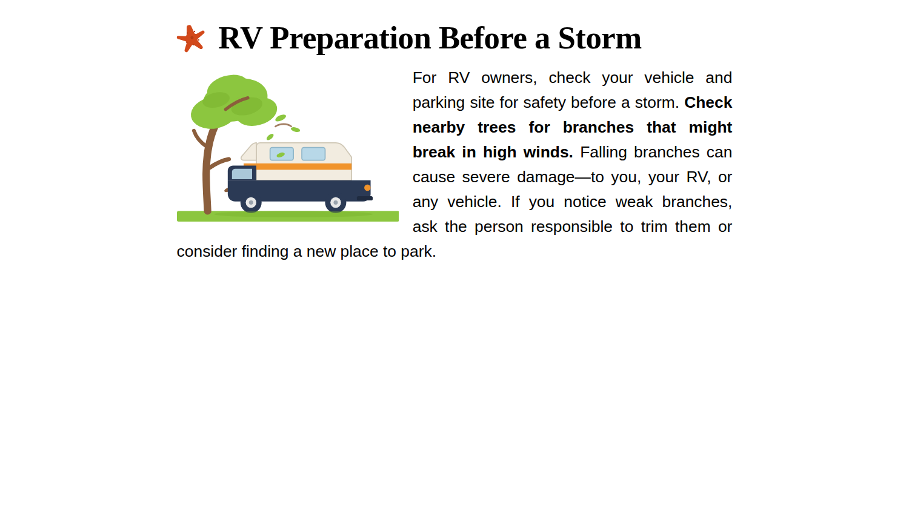RV Preparation Before a Storm
For RV owners, check your vehicle and parking site for safety before a storm. Check nearby trees for branches that might break in high winds. Falling branches can cause severe damage—to you, your RV, or any vehicle. If you notice weak branches, ask the person responsible to trim them or consider finding a new place to park.